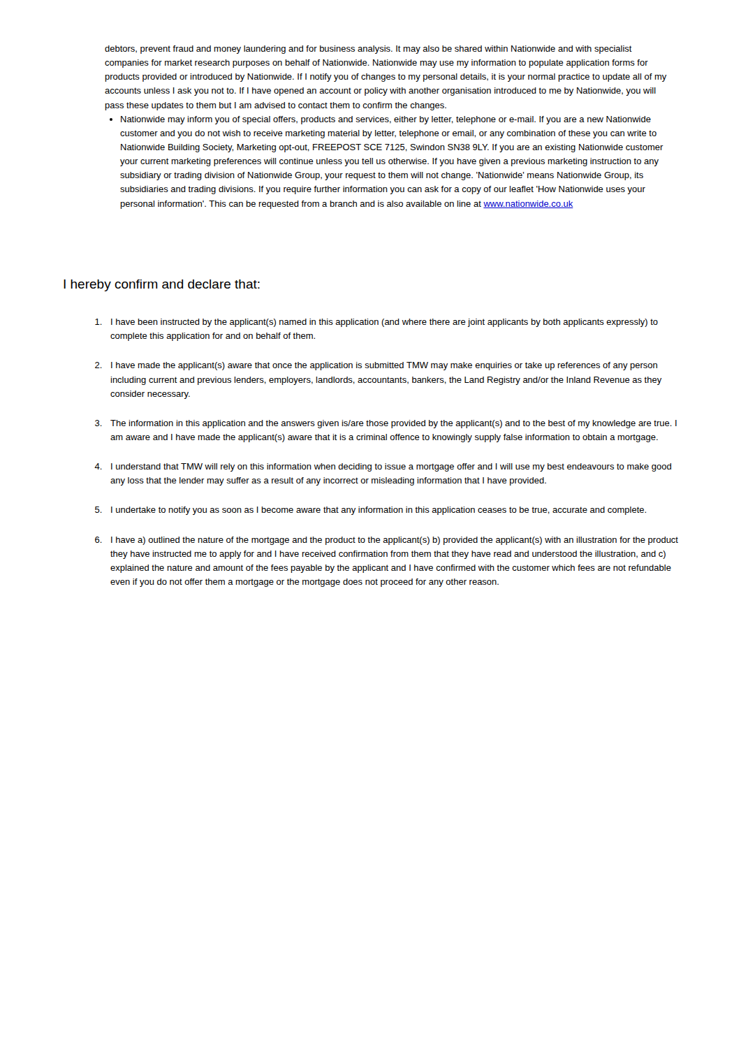debtors, prevent fraud and money laundering and for business analysis. It may also be shared within Nationwide and with specialist companies for market research purposes on behalf of Nationwide. Nationwide may use my information to populate application forms for products provided or introduced by Nationwide. If I notify you of changes to my personal details, it is your normal practice to update all of my accounts unless I ask you not to. If I have opened an account or policy with another organisation introduced to me by Nationwide, you will pass these updates to them but I am advised to contact them to confirm the changes.
Nationwide may inform you of special offers, products and services, either by letter, telephone or e-mail. If you are a new Nationwide customer and you do not wish to receive marketing material by letter, telephone or email, or any combination of these you can write to Nationwide Building Society, Marketing opt-out, FREEPOST SCE 7125, Swindon SN38 9LY. If you are an existing Nationwide customer your current marketing preferences will continue unless you tell us otherwise. If you have given a previous marketing instruction to any subsidiary or trading division of Nationwide Group, your request to them will not change. 'Nationwide' means Nationwide Group, its subsidiaries and trading divisions. If you require further information you can ask for a copy of our leaflet 'How Nationwide uses your personal information'. This can be requested from a branch and is also available on line at www.nationwide.co.uk
I hereby confirm and declare that:
I have been instructed by the applicant(s) named in this application (and where there are joint applicants by both applicants expressly) to complete this application for and on behalf of them.
I have made the applicant(s) aware that once the application is submitted TMW may make enquiries or take up references of any person including current and previous lenders, employers, landlords, accountants, bankers, the Land Registry and/or the Inland Revenue as they consider necessary.
The information in this application and the answers given is/are those provided by the applicant(s) and to the best of my knowledge are true. I am aware and I have made the applicant(s) aware that it is a criminal offence to knowingly supply false information to obtain a mortgage.
I understand that TMW will rely on this information when deciding to issue a mortgage offer and I will use my best endeavours to make good any loss that the lender may suffer as a result of any incorrect or misleading information that I have provided.
I undertake to notify you as soon as I become aware that any information in this application ceases to be true, accurate and complete.
I have a) outlined the nature of the mortgage and the product to the applicant(s) b) provided the applicant(s) with an illustration for the product they have instructed me to apply for and I have received confirmation from them that they have read and understood the illustration, and c) explained the nature and amount of the fees payable by the applicant and I have confirmed with the customer which fees are not refundable even if you do not offer them a mortgage or the mortgage does not proceed for any other reason.